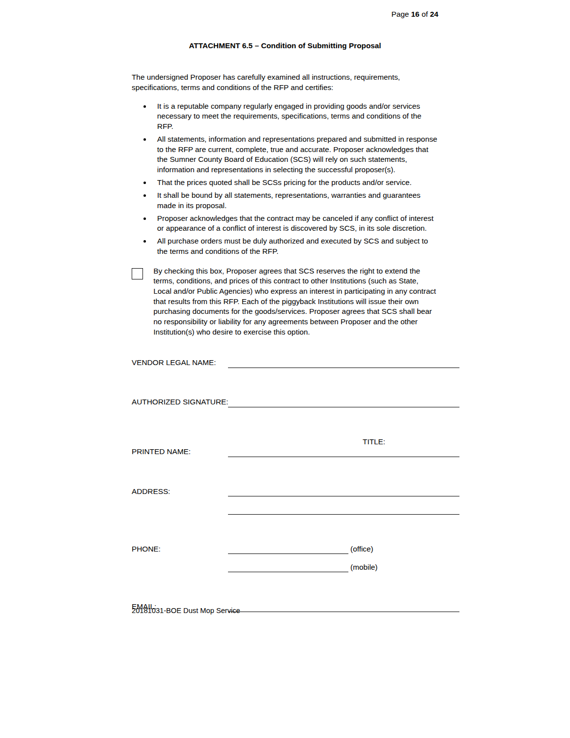Page 16 of 24
ATTACHMENT 6.5 – Condition of Submitting Proposal
The undersigned Proposer has carefully examined all instructions, requirements, specifications, terms and conditions of the RFP and certifies:
It is a reputable company regularly engaged in providing goods and/or services necessary to meet the requirements, specifications, terms and conditions of the RFP.
All statements, information and representations prepared and submitted in response to the RFP are current, complete, true and accurate. Proposer acknowledges that the Sumner County Board of Education (SCS) will rely on such statements, information and representations in selecting the successful proposer(s).
That the prices quoted shall be SCSs pricing for the products and/or service.
It shall be bound by all statements, representations, warranties and guarantees made in its proposal.
Proposer acknowledges that the contract may be canceled if any conflict of interest or appearance of a conflict of interest is discovered by SCS, in its sole discretion.
All purchase orders must be duly authorized and executed by SCS and subject to the terms and conditions of the RFP.
By checking this box, Proposer agrees that SCS reserves the right to extend the terms, conditions, and prices of this contract to other Institutions (such as State, Local and/or Public Agencies) who express an interest in participating in any contract that results from this RFP. Each of the piggyback Institutions will issue their own purchasing documents for the goods/services. Proposer agrees that SCS shall bear no responsibility or liability for any agreements between Proposer and the other Institution(s) who desire to exercise this option.
| VENDOR LEGAL NAME: | |
| AUTHORIZED SIGNATURE: | |
| PRINTED NAME: | | TITLE: |
| ADDRESS: | |
| PHONE: | (office) |
| | (mobile) |
| EMAIL: | |
20181031-BOE Dust Mop Service